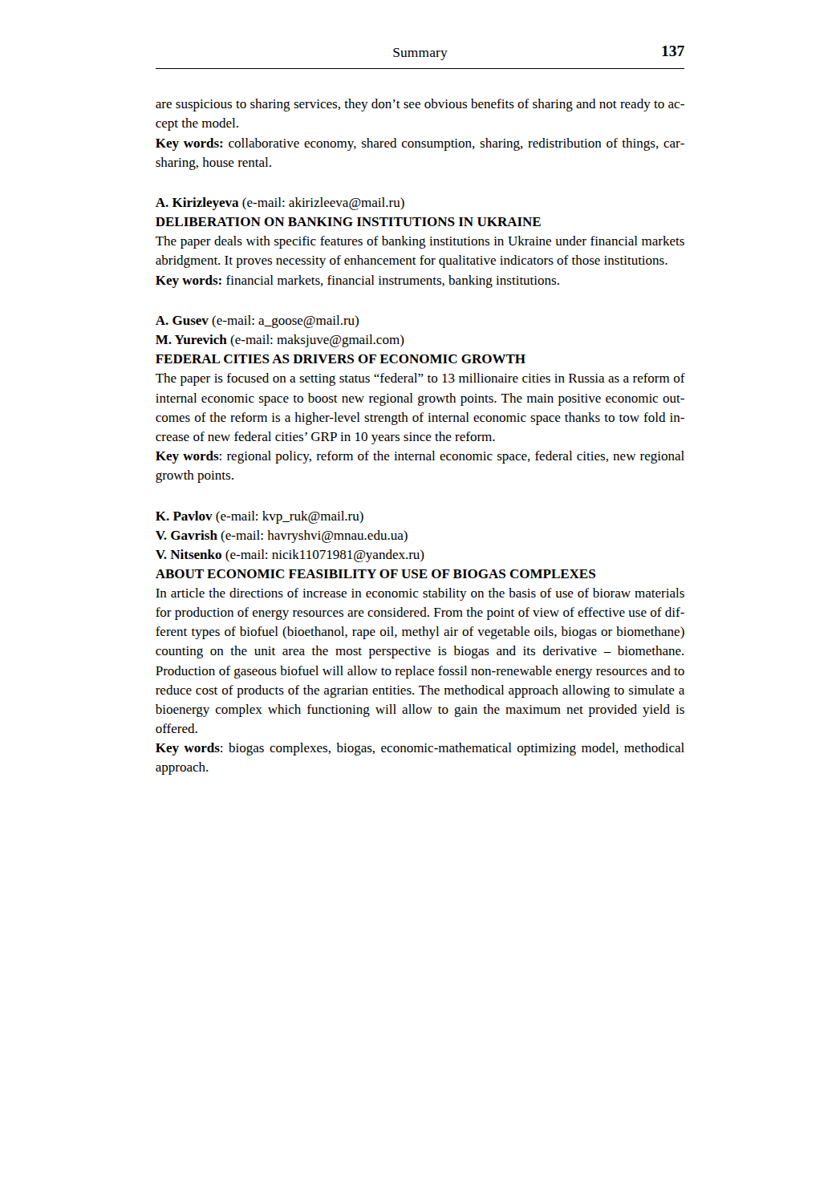Summary 137
are suspicious to sharing services, they don’t see obvious benefits of sharing and not ready to accept the model.
Key words: collaborative economy, shared consumption, sharing, redistribution of things, carsharing, house rental.
A. Kirizleyeva (e-mail: akirizleeva@mail.ru)
Deliberation on banking institutions in Ukraine
The paper deals with specific features of banking institutions in Ukraine under financial markets abridgment. It proves necessity of enhancement for qualitative indicators of those institutions.
Key words: financial markets, financial instruments, banking institutions.
A. Gusev (e-mail: a_goose@mail.ru)
M. Yurevich (e-mail: maksjuve@gmail.com)
Federal cities as drivers of economic growth
The paper is focused on a setting status “federal” to 13 millionaire cities in Russia as a reform of internal economic space to boost new regional growth points. The main positive economic outcomes of the reform is a higher-level strength of internal economic space thanks to tow fold increase of new federal cities’ GRP in 10 years since the reform.
Key words: regional policy, reform of the internal economic space, federal cities, new regional growth points.
K. Pavlov (e-mail: kvp_ruk@mail.ru)
V. Gavrish (e-mail: havryshvi@mnau.edu.ua)
V. Nitsenko (e-mail: nicik11071981@yandex.ru)
About economic feasibility of use of biogas complexes
In article the directions of increase in economic stability on the basis of use of bioraw materials for production of energy resources are considered. From the point of view of effective use of different types of biofuel (bioethanol, rape oil, methyl air of vegetable oils, biogas or biomethane) counting on the unit area the most perspective is biogas and its derivative – biomethane. Production of gaseous biofuel will allow to replace fossil non-renewable energy resources and to reduce cost of products of the agrarian entities. The methodical approach allowing to simulate a bioenergy complex which functioning will allow to gain the maximum net provided yield is offered.
Key words: biogas complexes, biogas, economic-mathematical optimizing model, methodical approach.